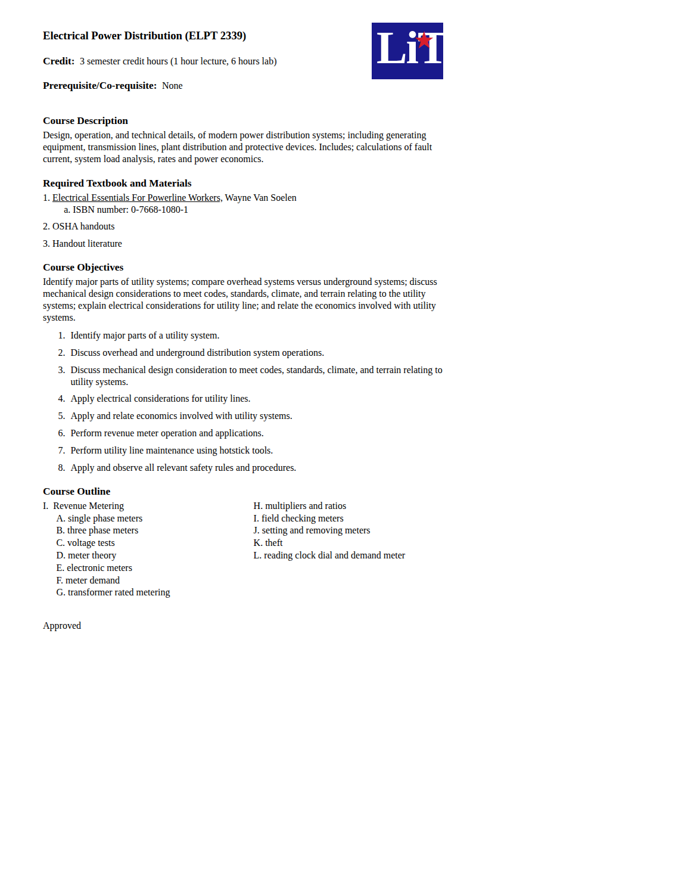LiT
★
Electrical Power Distribution (ELPT 2339)
Credit: 3 semester credit hours (1 hour lecture, 6 hours lab)
Prerequisite/Co-requisite: None
Course Description
Design, operation, and technical details, of modern power distribution systems; including generating equipment, transmission lines, plant distribution and protective devices. Includes; calculations of fault current, system load analysis, rates and power economics.
Required Textbook and Materials
1. Electrical Essentials For Powerline Workers, Wayne Van Soelen a. ISBN number: 0-7668-1080-1
2. OSHA handouts
3. Handout literature
Course Objectives
Identify major parts of utility systems; compare overhead systems versus underground systems; discuss mechanical design considerations to meet codes, standards, climate, and terrain relating to the utility systems; explain electrical considerations for utility line; and relate the economics involved with utility systems.
Identify major parts of a utility system.
Discuss overhead and underground distribution system operations.
Discuss mechanical design consideration to meet codes, standards, climate, and terrain relating to utility systems.
Apply electrical considerations for utility lines.
Apply and relate economics involved with utility systems.
Perform revenue meter operation and applications.
Perform utility line maintenance using hotstick tools.
Apply and observe all relevant safety rules and procedures.
Course Outline
I. Revenue Metering
A. single phase meters
B. three phase meters
C. voltage tests
D. meter theory
E. electronic meters
F. meter demand
G. transformer rated metering
H. multipliers and ratios
I. field checking meters
J. setting and removing meters
K. theft
L. reading clock dial and demand meter
Approved